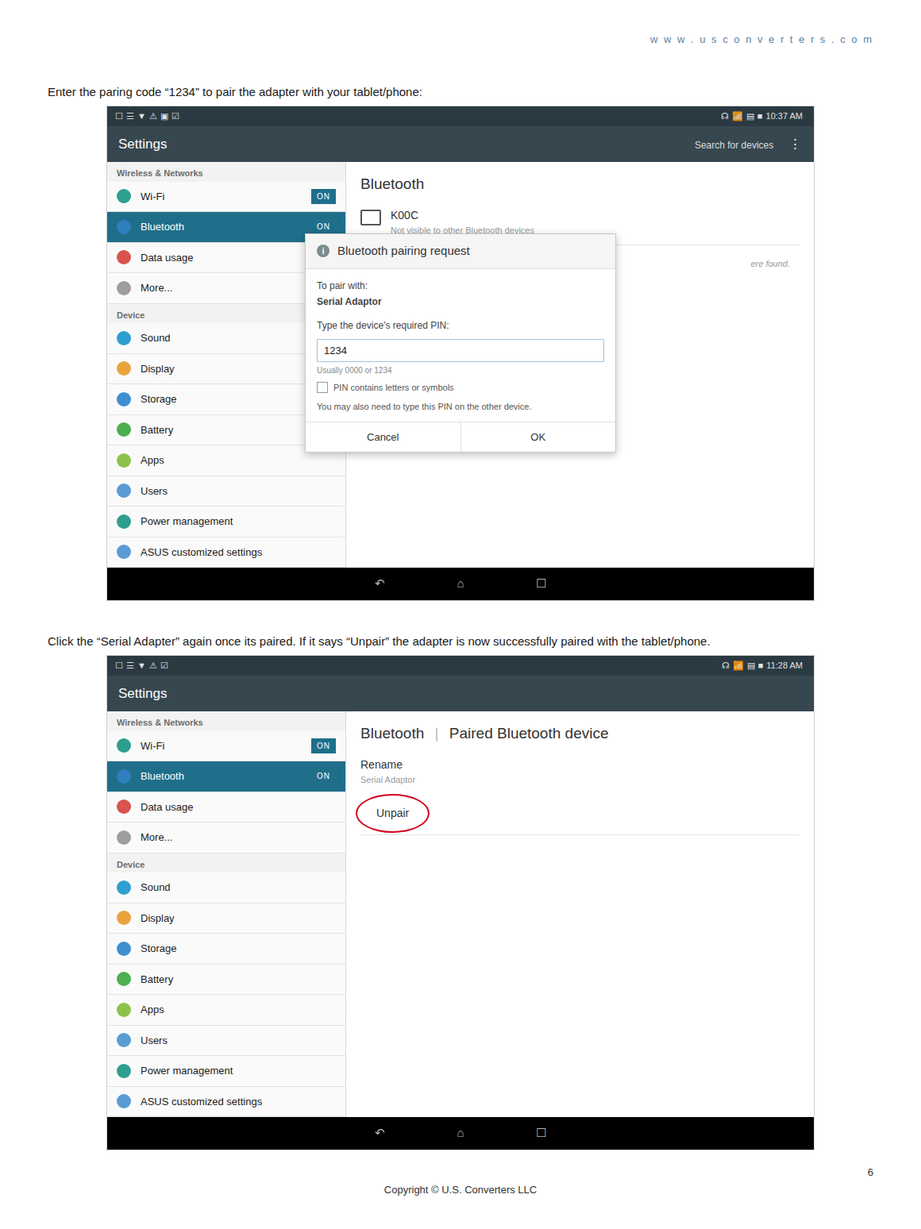w w w . u s c o n v e r t e r s . c o m
Enter the paring code “1234” to pair the adapter with your tablet/phone:
☐☰▼⚠▣☑
☊📶▤■10:37 AM
Settings
Search for devices ⋮
Wireless & Networks
Wi-Fi ON
Bluetooth ON
Data usage
More...
Device
Sound
Display
Storage
Battery
Apps
Users
Power management
ASUS customized settings
Bluetooth
K00C
Not visible to other Bluetooth devices
ere found.
i Bluetooth pairing request
To pair with:
Serial Adaptor
Type the device’s required PIN:
Usually 0000 or 1234
PIN contains letters or symbols
You may also need to type this PIN on the other device.
Cancel OK
↶ ⌂ ☐
Click the “Serial Adapter” again once its paired. If it says “Unpair” the adapter is now successfully paired with the tablet/phone.
☐☰▼⚠☑
☊📶▤■11:28 AM
Settings
Wireless & Networks
Wi-Fi ON
Bluetooth ON
Data usage
More...
Device
Sound
Display
Storage
Battery
Apps
Users
Power management
ASUS customized settings
Bluetooth | Paired Bluetooth device
Rename
Serial Adaptor
Unpair
↶ ⌂ ☐
6 Copyright © U.S. Converters LLC